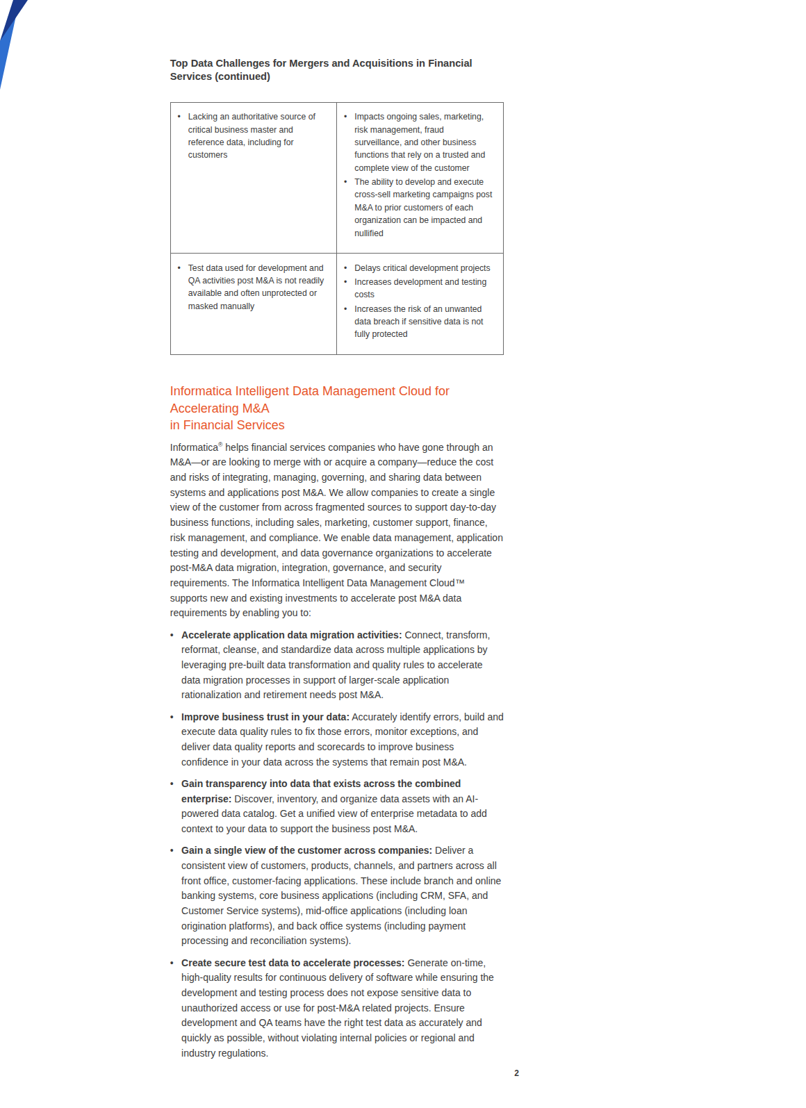Top Data Challenges for Mergers and Acquisitions in Financial Services (continued)
| Lacking an authoritative source of critical business master and reference data, including for customers | Impacts ongoing sales, marketing, risk management, fraud surveillance, and other business functions that rely on a trusted and complete view of the customer The ability to develop and execute cross-sell marketing campaigns post M&A to prior customers of each organization can be impacted and nullified |
| Test data used for development and QA activities post M&A is not readily available and often unprotected or masked manually | Delays critical development projects Increases development and testing costs Increases the risk of an unwanted data breach if sensitive data is not fully protected |
Informatica Intelligent Data Management Cloud for Accelerating M&A
in Financial Services
Informatica® helps financial services companies who have gone through an M&A—or are looking to merge with or acquire a company—reduce the cost and risks of integrating, managing, governing, and sharing data between systems and applications post M&A. We allow companies to create a single view of the customer from across fragmented sources to support day-to-day business functions, including sales, marketing, customer support, finance, risk management, and compliance. We enable data management, application testing and development, and data governance organizations to accelerate post-M&A data migration, integration, governance, and security requirements. The Informatica Intelligent Data Management Cloud™ supports new and existing investments to accelerate post M&A data requirements by enabling you to:
Accelerate application data migration activities: Connect, transform, reformat, cleanse, and standardize data across multiple applications by leveraging pre-built data transformation and quality rules to accelerate data migration processes in support of larger-scale application rationalization and retirement needs post M&A.
Improve business trust in your data: Accurately identify errors, build and execute data quality rules to fix those errors, monitor exceptions, and deliver data quality reports and scorecards to improve business confidence in your data across the systems that remain post M&A.
Gain transparency into data that exists across the combined enterprise: Discover, inventory, and organize data assets with an AI-powered data catalog. Get a unified view of enterprise metadata to add context to your data to support the business post M&A.
Gain a single view of the customer across companies: Deliver a consistent view of customers, products, channels, and partners across all front office, customer-facing applications. These include branch and online banking systems, core business applications (including CRM, SFA, and Customer Service systems), mid-office applications (including loan origination platforms), and back office systems (including payment processing and reconciliation systems).
Create secure test data to accelerate processes: Generate on-time, high-quality results for continuous delivery of software while ensuring the development and testing process does not expose sensitive data to unauthorized access or use for post-M&A related projects. Ensure development and QA teams have the right test data as accurately and quickly as possible, without violating internal policies or regional and industry regulations.
2